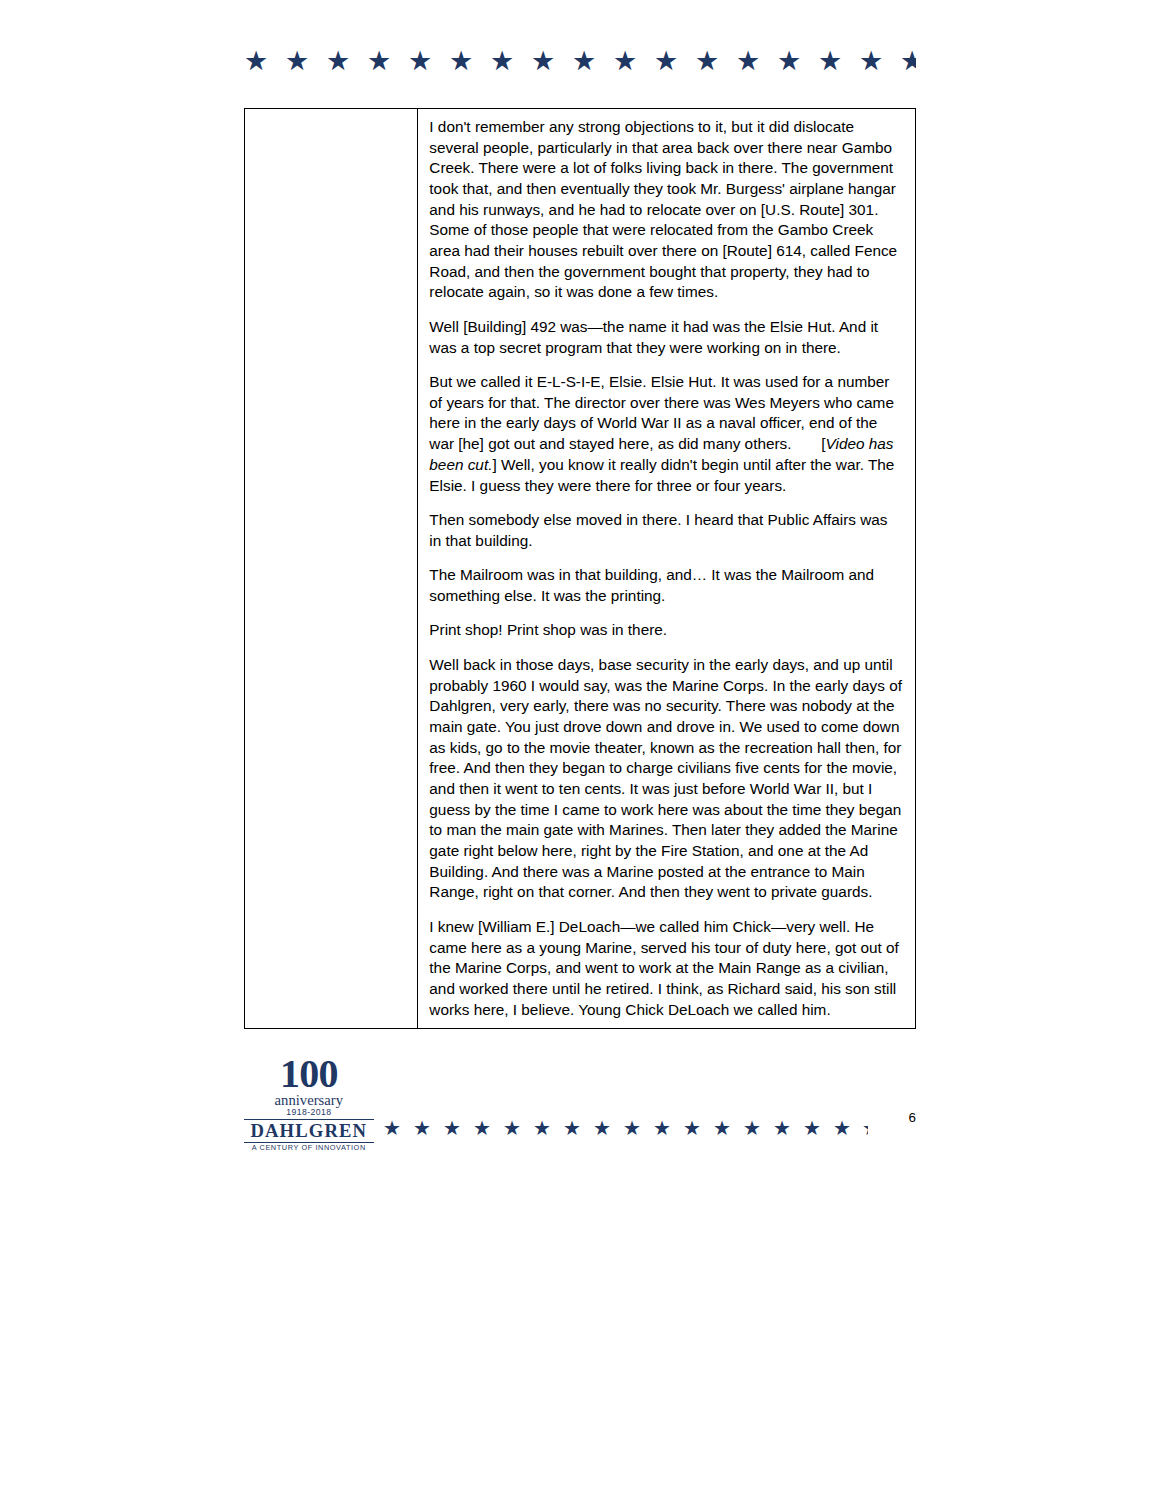★ ★ ★ ★ ★ ★ ★ ★ ★ ★ ★ ★ ★ ★ ★ ★ ★ ★ ★ ★ ★ ★ ★ ★ ★ ★ ★
| | I don't remember any strong objections to it, but it did dislocate several people, particularly in that area back over there near Gambo Creek. There were a lot of folks living back in there. The government took that, and then eventually they took Mr. Burgess' airplane hangar and his runways, and he had to relocate over on [U.S. Route] 301. Some of those people that were relocated from the Gambo Creek area had their houses rebuilt over there on [Route] 614, called Fence Road, and then the government bought that property, they had to relocate again, so it was done a few times. Well [Building] 492 was—the name it had was the Elsie Hut. And it was a top secret program that they were working on in there. But we called it E-L-S-I-E, Elsie. Elsie Hut. It was used for a number of years for that. The director over there was Wes Meyers who came here in the early days of World War II as a naval officer, end of the war [he] got out and stayed here, as did many others. [ Video has been cut. ] Well, you know it really didn't begin until after the war. The Elsie. I guess they were there for three or four years. Then somebody else moved in there. I heard that Public Affairs was in that building. The Mailroom was in that building, and… It was the Mailroom and something else. It was the printing. Print shop! Print shop was in there. Well back in those days, base security in the early days, and up until probably 1960 I would say, was the Marine Corps. In the early days of Dahlgren, very early, there was no security. There was nobody at the main gate. You just drove down and drove in. We used to come down as kids, go to the movie theater, known as the recreation hall then, for free. And then they began to charge civilians five cents for the movie, and then it went to ten cents. It was just before World War II, but I guess by the time I came to work here was about the time they began to man the main gate with Marines. Then later they added the Marine gate right below here, right by the Fire Station, and one at the Ad Building. And there was a Marine posted at the entrance to Main Range, right on that corner. And then they went to private guards. I knew [William E.] DeLoach—we called him Chick—very well. He came here as a young Marine, served his tour of duty here, got out of the Marine Corps, and went to work at the Main Range as a civilian, and worked there until he retired. I think, as Richard said, his son still works here, I believe. Young Chick DeLoach we called him. |
100 anniversary 1918-2018 DAHLGREN A CENTURY OF INNOVATION
★ ★ ★ ★ ★ ★ ★ ★ ★ ★ ★ ★ ★ ★ ★ ★ ★ ★ ★ ★
6